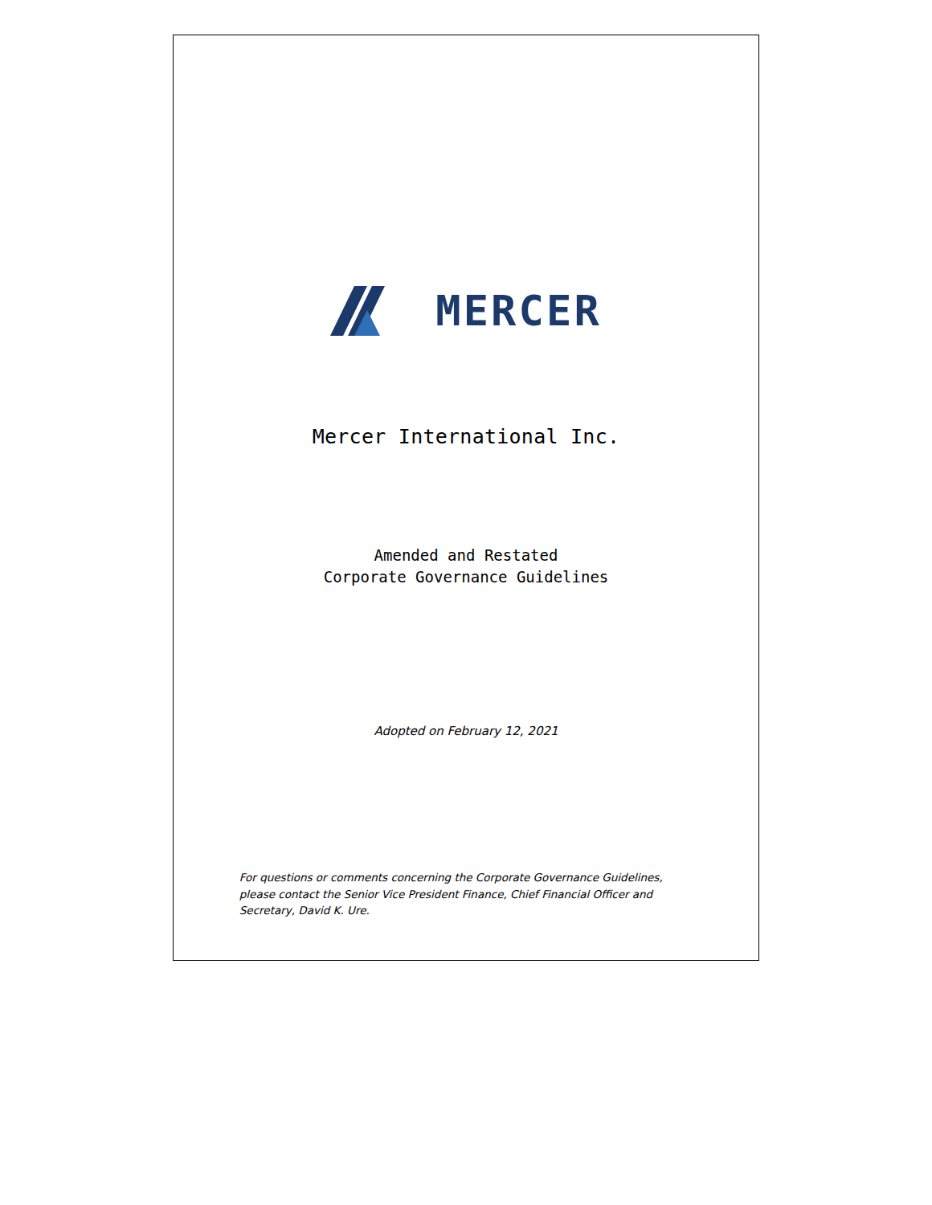MERCER
Mercer International Inc.
Amended and Restated
Corporate Governance Guidelines
Adopted on February 12, 2021
For questions or comments concerning the Corporate Governance Guidelines, please contact the Senior Vice President Finance, Chief Financial Officer and Secretary, David K. Ure.